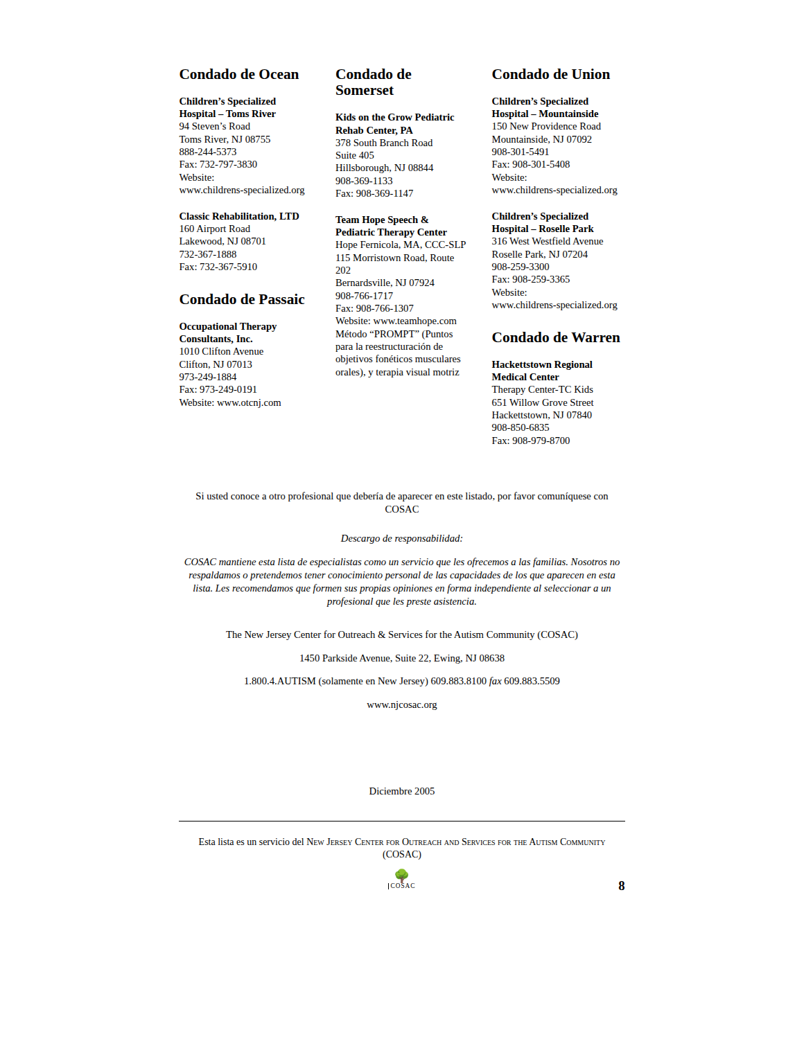Condado de Ocean
Children’s Specialized Hospital – Toms River
94 Steven’s Road
Toms River, NJ 08755
888-244-5373
Fax: 732-797-3830
Website:
www.childrens-specialized.org
Classic Rehabilitation, LTD
160 Airport Road
Lakewood, NJ 08701
732-367-1888
Fax: 732-367-5910
Condado de Passaic
Occupational Therapy Consultants, Inc.
1010 Clifton Avenue
Clifton, NJ 07013
973-249-1884
Fax: 973-249-0191
Website: www.otcnj.com
Condado de Somerset
Kids on the Grow Pediatric Rehab Center, PA
378 South Branch Road
Suite 405
Hillsborough, NJ 08844
908-369-1133
Fax: 908-369-1147
Team Hope Speech & Pediatric Therapy Center
Hope Fernicola, MA, CCC-SLP
115 Morristown Road, Route 202
Bernardsville, NJ 07924
908-766-1717
Fax: 908-766-1307
Website: www.teamhope.com
Método “PROMPT” (Puntos para la reestructuración de objetivos fonéticos musculares orales), y terapia visual motriz
Condado de Union
Children’s Specialized Hospital – Mountainside
150 New Providence Road
Mountainside, NJ 07092
908-301-5491
Fax: 908-301-5408
Website:
www.childrens-specialized.org
Children’s Specialized Hospital – Roselle Park
316 West Westfield Avenue
Roselle Park, NJ 07204
908-259-3300
Fax: 908-259-3365
Website:
www.childrens-specialized.org
Condado de Warren
Hackettstown Regional Medical Center
Therapy Center-TC Kids
651 Willow Grove Street
Hackettstown, NJ 07840
908-850-6835
Fax: 908-979-8700
Si usted conoce a otro profesional que debería de aparecer en este listado, por favor comuníquese con COSAC
Descargo de responsabilidad:
COSAC mantiene esta lista de especialistas como un servicio que les ofrecemos a las familias. Nosotros no respaldamos o pretendemos tener conocimiento personal de las capacidades de los que aparecen en esta lista. Les recomendamos que formen sus propias opiniones en forma independiente al seleccionar a un profesional que les preste asistencia.
The New Jersey Center for Outreach & Services for the Autism Community (COSAC)
1450 Parkside Avenue, Suite 22, Ewing, NJ 08638
1.800.4.AUTISM (solamente en New Jersey) 609.883.8100 fax 609.883.5509
www.njcosac.org
Diciembre 2005
Esta lista es un servicio del New Jersey Center for Outreach and Services for the Autism Community (COSAC)
🌳 COSAC
8